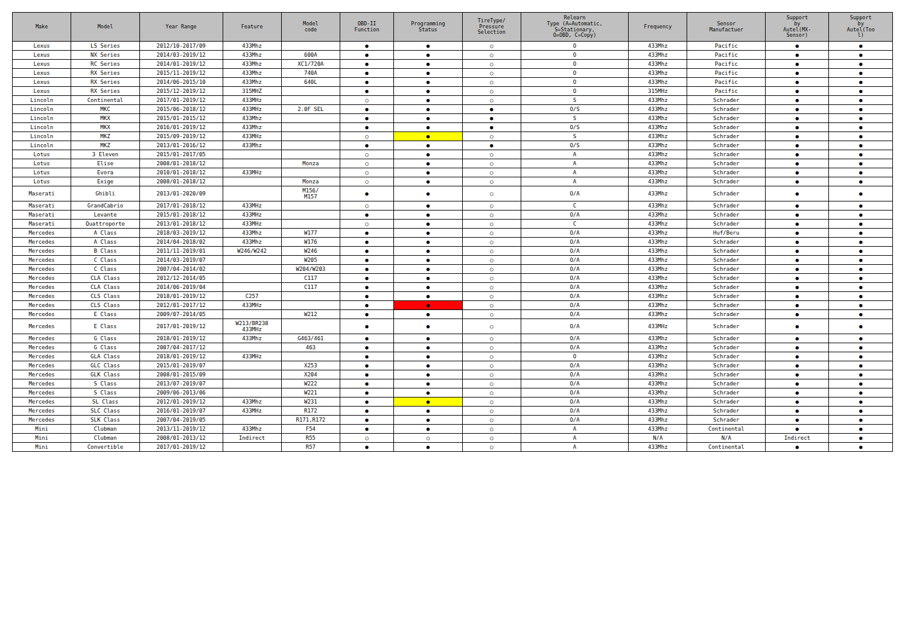| Make | Model | Year Range | Feature | Model code | OBD-II Function | Programming Status | TireType/ Pressure Selection | Relearn Type (A=Automatic, S=Stationary, O=OBD, C=Copy) | Frequency | Sensor Manufactuer | Support by Autel(MX- Sensor) | Support by Autel(Too l) |
| --- | --- | --- | --- | --- | --- | --- | --- | --- | --- | --- | --- | --- |
| Lexus | LS Series | 2012/10-2017/09 | 433Mhz | | | | | O | 433Mhz | Pacific | | |
| Lexus | NX Series | 2014/03-2019/12 | 433Mhz | 600A | | | | O | 433Mhz | Pacific | | |
| Lexus | RC Series | 2014/01-2019/12 | 433Mhz | XC1/720A | | | | O | 433Mhz | Pacific | | |
| Lexus | RX Series | 2015/11-2019/12 | 433Mhz | 740A | | | | O | 433Mhz | Pacific | | |
| Lexus | RX Series | 2014/06-2015/10 | 433Mhz | 640L | | | | O | 433Mhz | Pacific | | |
| Lexus | RX Series | 2015/12-2019/12 | 315MHZ | | | | | O | 315MHz | Pacific | | |
| Lincoln | Continental | 2017/01-2019/12 | 433MHz | | | | | S | 433Mhz | Schrader | | |
| Lincoln | MKC | 2015/06-2018/12 | 433MHz | 2.0F SEL | | | | O/S | 433Mhz | Schrader | | |
| Lincoln | MKX | 2015/01-2015/12 | 433Mhz | | | | | S | 433Mhz | Schrader | | |
| Lincoln | MKX | 2016/01-2019/12 | 433Mhz | | | | | O/S | 433Mhz | Schrader | | |
| Lincoln | MKZ | 2015/09-2019/12 | 433MHz | | | | | S | 433Mhz | Schrader | | |
| Lincoln | MKZ | 2013/01-2016/12 | 433Mhz | | | | | O/S | 433Mhz | Schrader | | |
| Lotus | 3 Eleven | 2015/01-2017/05 | | | | | | A | 433Mhz | Schrader | | |
| Lotus | Elise | 2008/01-2018/12 | | Monza | | | | A | 433Mhz | Schrader | | |
| Lotus | Evora | 2010/01-2018/12 | 433MHz | | | | | A | 433Mhz | Schrader | | |
| Lotus | Exige | 2008/01-2018/12 | | Monza | | | | A | 433Mhz | Schrader | | |
| Maserati | Ghibli | 2013/01-2020/09 | | M156/ M157 | | | | O/A | 433Mhz | Schrader | | |
| Maserati | GrandCabrio | 2017/01-2018/12 | 433MHz | | | | | C | 433Mhz | Schrader | | |
| Maserati | Levante | 2015/01-2018/12 | 433MHz | | | | | O/A | 433Mhz | Schrader | | |
| Maserati | Quattroporte | 2013/01-2018/12 | 433MHz | | | | | C | 433Mhz | Schrader | | |
| Mercedes | A Class | 2018/03-2019/12 | 433Mhz | W177 | | | | O/A | 433Mhz | Huf/Beru | | |
| Mercedes | A Class | 2014/04-2018/02 | 433Mhz | W176 | | | | O/A | 433Mhz | Schrader | | |
| Mercedes | B Class | 2011/11-2019/01 | W246/W242 | W246 | | | | O/A | 433Mhz | Schrader | | |
| Mercedes | C Class | 2014/03-2019/07 | | W205 | | | | O/A | 433Mhz | Schrader | | |
| Mercedes | C Class | 2007/04-2014/02 | | W204/W203 | | | | O/A | 433Mhz | Schrader | | |
| Mercedes | CLA Class | 2012/12-2014/05 | | C117 | | | | O/A | 433Mhz | Schrader | | |
| Mercedes | CLA Class | 2014/06-2019/04 | | C117 | | | | O/A | 433Mhz | Schrader | | |
| Mercedes | CLS Class | 2018/01-2019/12 | C257 | | | | | O/A | 433Mhz | Schrader | | |
| Mercedes | CLS Class | 2012/01-2017/12 | 433MHz | | | | | O/A | 433Mhz | Schrader | | |
| Mercedes | E Class | 2009/07-2014/05 | | W212 | | | | O/A | 433Mhz | Schrader | | |
| Mercedes | E Class | 2017/01-2019/12 | W213/BR238 433MHz | | | | | O/A | 433MHz | Schrader | | |
| Mercedes | G Class | 2018/01-2019/12 | 433Mhz | G463/461 | | | | O/A | 433Mhz | Schrader | | |
| Mercedes | G Class | 2007/04-2017/12 | | 463 | | | | O/A | 433Mhz | Schrader | | |
| Mercedes | GLA Class | 2018/01-2019/12 | 433MHz | | | | | O | 433Mhz | Schrader | | |
| Mercedes | GLC Class | 2015/01-2019/07 | | X253 | | | | O/A | 433Mhz | Schrader | | |
| Mercedes | GLK Class | 2008/01-2015/09 | | X204 | | | | O/A | 433Mhz | Schrader | | |
| Mercedes | S Class | 2013/07-2019/07 | | W222 | | | | O/A | 433Mhz | Schrader | | |
| Mercedes | S Class | 2009/06-2013/06 | | W221 | | | | O/A | 433Mhz | Schrader | | |
| Mercedes | SL Class | 2012/01-2019/12 | 433Mhz | W231 | | | | O/A | 433Mhz | Schrader | | |
| Mercedes | SLC Class | 2016/01-2019/07 | 433MHz | R172 | | | | O/A | 433Mhz | Schrader | | |
| Mercedes | SLK Class | 2007/04-2019/05 | | R171,R172 | | | | O/A | 433Mhz | Schrader | | |
| Mini | Clubman | 2013/11-2019/12 | 433Mhz | F54 | | | | A | 433Mhz | Continental | | |
| Mini | Clubman | 2008/01-2013/12 | Indirect | R55 | | | | A | N/A | N/A | Indirect | |
| Mini | Convertible | 2017/01-2019/12 | | R57 | | | | A | 433Mhz | Continental | | |